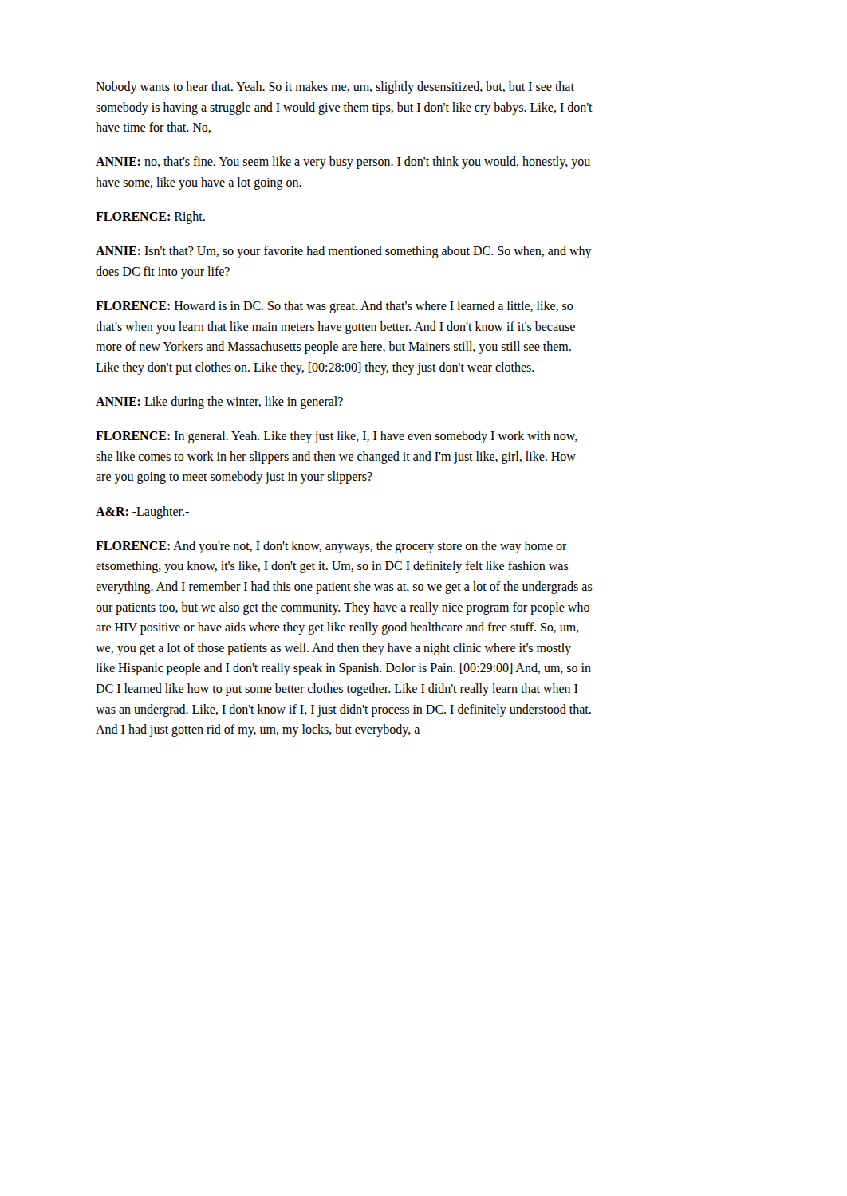Nobody wants to hear that. Yeah. So it makes me, um, slightly desensitized, but, but I see that somebody is having a struggle and I would give them tips, but I don't like cry babys. Like, I don't have time for that. No,
ANNIE: no, that's fine. You seem like a very busy person. I don't think you would, honestly, you have some, like you have a lot going on.
FLORENCE: Right.
ANNIE: Isn't that? Um, so your favorite had mentioned something about DC. So when, and why does DC fit into your life?
FLORENCE: Howard is in DC. So that was great. And that's where I learned a little, like, so that's when you learn that like main meters have gotten better. And I don't know if it's because more of new Yorkers and Massachusetts people are here, but Mainers still, you still see them. Like they don't put clothes on. Like they, [00:28:00] they, they just don't wear clothes.
ANNIE: Like during the winter, like in general?
FLORENCE: In general. Yeah. Like they just like, I, I have even somebody I work with now, she like comes to work in her slippers and then we changed it and I'm just like, girl, like. How are you going to meet somebody just in your slippers?
A&R: -Laughter.-
FLORENCE: And you're not, I don't know, anyways, the grocery store on the way home or etsomething, you know, it's like, I don't get it. Um, so in DC I definitely felt like fashion was everything. And I remember I had this one patient she was at, so we get a lot of the undergrads as our patients too, but we also get the community. They have a really nice program for people who are HIV positive or have aids where they get like really good healthcare and free stuff. So, um, we, you get a lot of those patients as well. And then they have a night clinic where it's mostly like Hispanic people and I don't really speak in Spanish. Dolor is Pain. [00:29:00] And, um, so in DC I learned like how to put some better clothes together. Like I didn't really learn that when I was an undergrad. Like, I don't know if I, I just didn't process in DC. I definitely understood that. And I had just gotten rid of my, um, my locks, but everybody, a